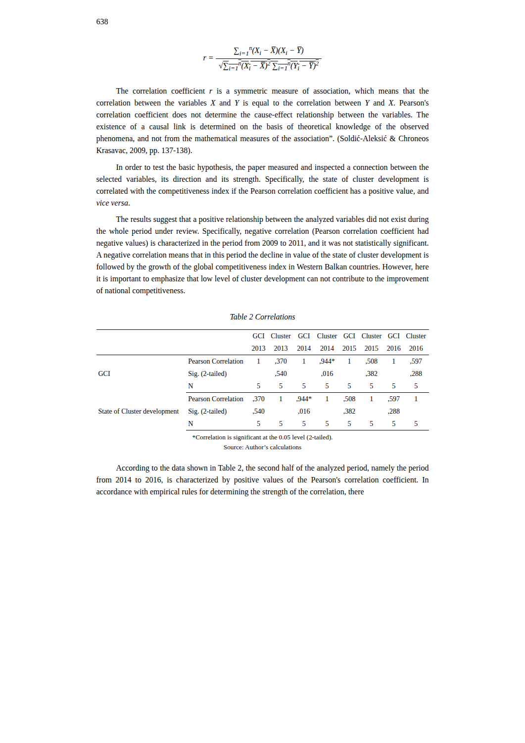638
r = ∑i=1n(Xi − X̅)(Xi − Y̅) √∑i=1n(Xi − X̅)2 ∑i=1n(Yi − Y̅)2
The correlation coefficient r is a symmetric measure of association, which means that the correlation between the variables X and Y is equal to the correlation between Y and X. Pearson's correlation coefficient does not determine the cause-effect relationship between the variables. The existence of a causal link is determined on the basis of theoretical knowledge of the observed phenomena, and not from the mathematical measures of the association”. (Soldić-Aleksić & Chroneos Krasavac, 2009, pp. 137-138).
In order to test the basic hypothesis, the paper measured and inspected a connection between the selected variables, its direction and its strength. Specifically, the state of cluster development is correlated with the competitiveness index if the Pearson correlation coefficient has a positive value, and vice versa.
The results suggest that a positive relationship between the analyzed variables did not exist during the whole period under review. Specifically, negative correlation (Pearson correlation coefficient had negative values) is characterized in the period from 2009 to 2011, and it was not statistically significant. A negative correlation means that in this period the decline in value of the state of cluster development is followed by the growth of the global competitiveness index in Western Balkan countries. However, here it is important to emphasize that low level of cluster development can not contribute to the improvement of national competitiveness.
Table 2 Correlations
| | | GCI | Cluster | GCI | Cluster | GCI | Cluster | GCI | Cluster |
| --- | --- | --- | --- | --- | --- | --- | --- | --- | --- |
| | | 2013 | 2013 | 2014 | 2014 | 2015 | 2015 | 2016 | 2016 |
| GCI | Pearson Correlation | 1 | ,370 | 1 | ,944* | 1 | ,508 | 1 | ,597 |
| Sig. (2-tailed) | | ,540 | | ,016 | | ,382 | | ,288 |
| N | 5 | 5 | 5 | 5 | 5 | 5 | 5 | 5 |
| State of Cluster development | Pearson Correlation | ,370 | 1 | ,944* | 1 | ,508 | 1 | ,597 | 1 |
| Sig. (2-tailed) | ,540 | | ,016 | | ,382 | | ,288 | |
| N | 5 | 5 | 5 | 5 | 5 | 5 | 5 | 5 |
*Correlation is significant at the 0.05 level (2-tailed).
Source: Author’s calculations
According to the data shown in Table 2, the second half of the analyzed period, namely the period from 2014 to 2016, is characterized by positive values of the Pearson's correlation coefficient. In accordance with empirical rules for determining the strength of the correlation, there